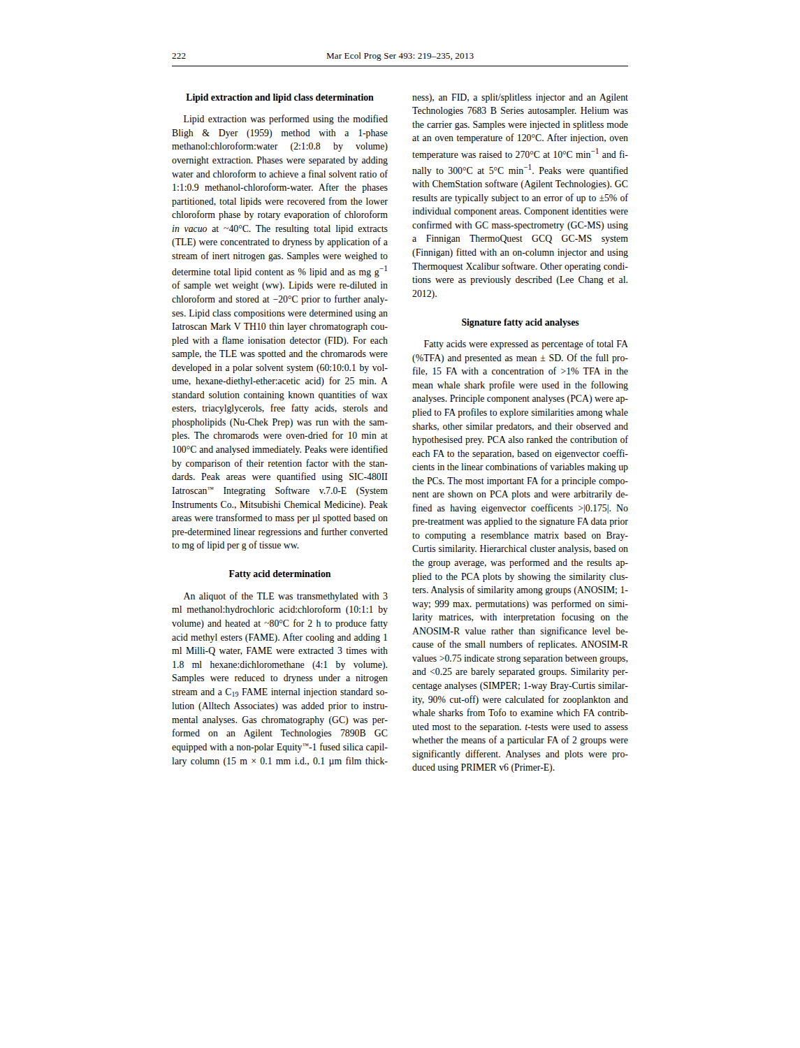222 Mar Ecol Prog Ser 493: 219–235, 2013 222
Lipid extraction and lipid class determination
Lipid extraction was performed using the modified Bligh & Dyer (1959) method with a 1-phase methanol:chloroform:water (2:1:0.8 by volume) overnight extraction. Phases were separated by adding water and chloroform to achieve a final solvent ratio of 1:1:0.9 methanol-chloroform-water. After the phases partitioned, total lipids were recovered from the lower chloroform phase by rotary evaporation of chloroform in vacuo at ~40°C. The resulting total lipid extracts (TLE) were concentrated to dryness by application of a stream of inert nitrogen gas. Samples were weighed to determine total lipid content as % lipid and as mg g−1 of sample wet weight (ww). Lipids were re-diluted in chloroform and stored at −20°C prior to further analyses. Lipid class compositions were determined using an Iatroscan Mark V TH10 thin layer chromatograph coupled with a flame ionisation detector (FID). For each sample, the TLE was spotted and the chromarods were developed in a polar solvent system (60:10:0.1 by volume, hexane-diethyl-ether:acetic acid) for 25 min. A standard solution containing known quantities of wax esters, triacylglycerols, free fatty acids, sterols and phospholipids (Nu-Chek Prep) was run with the samples. The chromarods were oven-dried for 10 min at 100°C and analysed immediately. Peaks were identified by comparison of their retention factor with the standards. Peak areas were quantified using SIC-480II Iatroscan™ Integrating Software v.7.0-E (System Instruments Co., Mitsubishi Chemical Medicine). Peak areas were transformed to mass per µl spotted based on pre-determined linear regressions and further converted to mg of lipid per g of tissue ww.
Fatty acid determination
An aliquot of the TLE was transmethylated with 3 ml methanol:hydrochloric acid:chloroform (10:1:1 by volume) and heated at ~80°C for 2 h to produce fatty acid methyl esters (FAME). After cooling and adding 1 ml Milli-Q water, FAME were extracted 3 times with 1.8 ml hexane:dichloromethane (4:1 by volume). Samples were reduced to dryness under a nitrogen stream and a C19 FAME internal injection standard solution (Alltech Associates) was added prior to instrumental analyses. Gas chromatography (GC) was performed on an Agilent Technologies 7890B GC equipped with a non-polar Equity™-1 fused silica capillary column (15 m × 0.1 mm i.d., 0.1 µm film thickness), an FID, a split/splitless injector and an Agilent Technologies 7683 B Series autosampler. Helium was the carrier gas. Samples were injected in splitless mode at an oven temperature of 120°C. After injection, oven temperature was raised to 270°C at 10°C min−1 and finally to 300°C at 5°C min−1. Peaks were quantified with ChemStation software (Agilent Technologies). GC results are typically subject to an error of up to ±5% of individual component areas. Component identities were confirmed with GC mass-spectrometry (GC-MS) using a Finnigan ThermoQuest GCQ GC-MS system (Finnigan) fitted with an on-column injector and using Thermoquest Xcalibur software. Other operating conditions were as previously described (Lee Chang et al. 2012).
Signature fatty acid analyses
Fatty acids were expressed as percentage of total FA (%TFA) and presented as mean ± SD. Of the full profile, 15 FA with a concentration of >1% TFA in the mean whale shark profile were used in the following analyses. Principle component analyses (PCA) were applied to FA profiles to explore similarities among whale sharks, other similar predators, and their observed and hypothesised prey. PCA also ranked the contribution of each FA to the separation, based on eigenvector coefficients in the linear combinations of variables making up the PCs. The most important FA for a principle component are shown on PCA plots and were arbitrarily defined as having eigenvector coefficents >|0.175|. No pre-treatment was applied to the signature FA data prior to computing a resemblance matrix based on Bray-Curtis similarity. Hierarchical cluster analysis, based on the group average, was performed and the results applied to the PCA plots by showing the similarity clusters. Analysis of similarity among groups (ANOSIM; 1-way; 999 max. permutations) was performed on similarity matrices, with interpretation focusing on the ANOSIM-R value rather than significance level because of the small numbers of replicates. ANOSIM-R values >0.75 indicate strong separation between groups, and <0.25 are barely separated groups. Similarity percentage analyses (SIMPER; 1-way Bray-Curtis similarity, 90% cut-off) were calculated for zooplankton and whale sharks from Tofo to examine which FA contributed most to the separation. t-tests were used to assess whether the means of a particular FA of 2 groups were significantly different. Analyses and plots were produced using PRIMER v6 (Primer-E).